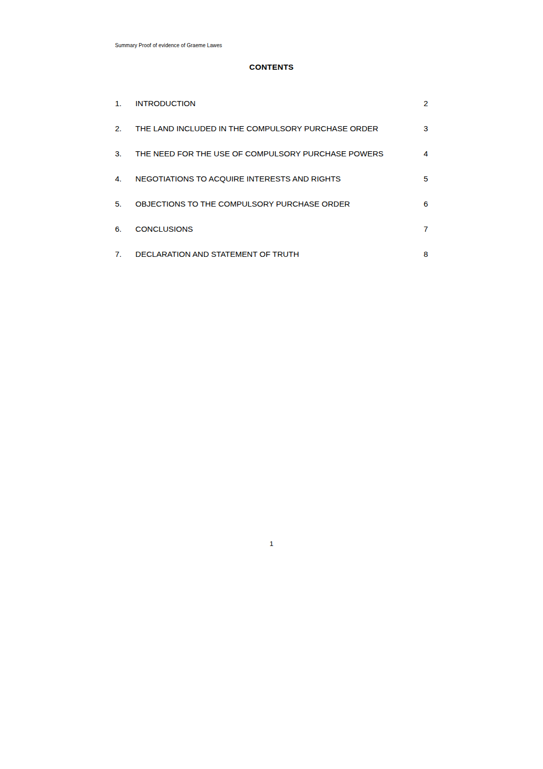Summary Proof of evidence of Graeme Lawes
CONTENTS
| 1. | INTRODUCTION | 2 |
| 2. | THE LAND INCLUDED IN THE COMPULSORY PURCHASE ORDER | 3 |
| 3. | THE NEED FOR THE USE OF COMPULSORY PURCHASE POWERS | 4 |
| 4. | NEGOTIATIONS TO ACQUIRE INTERESTS AND RIGHTS | 5 |
| 5. | OBJECTIONS TO THE COMPULSORY PURCHASE ORDER | 6 |
| 6. | CONCLUSIONS | 7 |
| 7. | DECLARATION AND STATEMENT OF TRUTH | 8 |
1